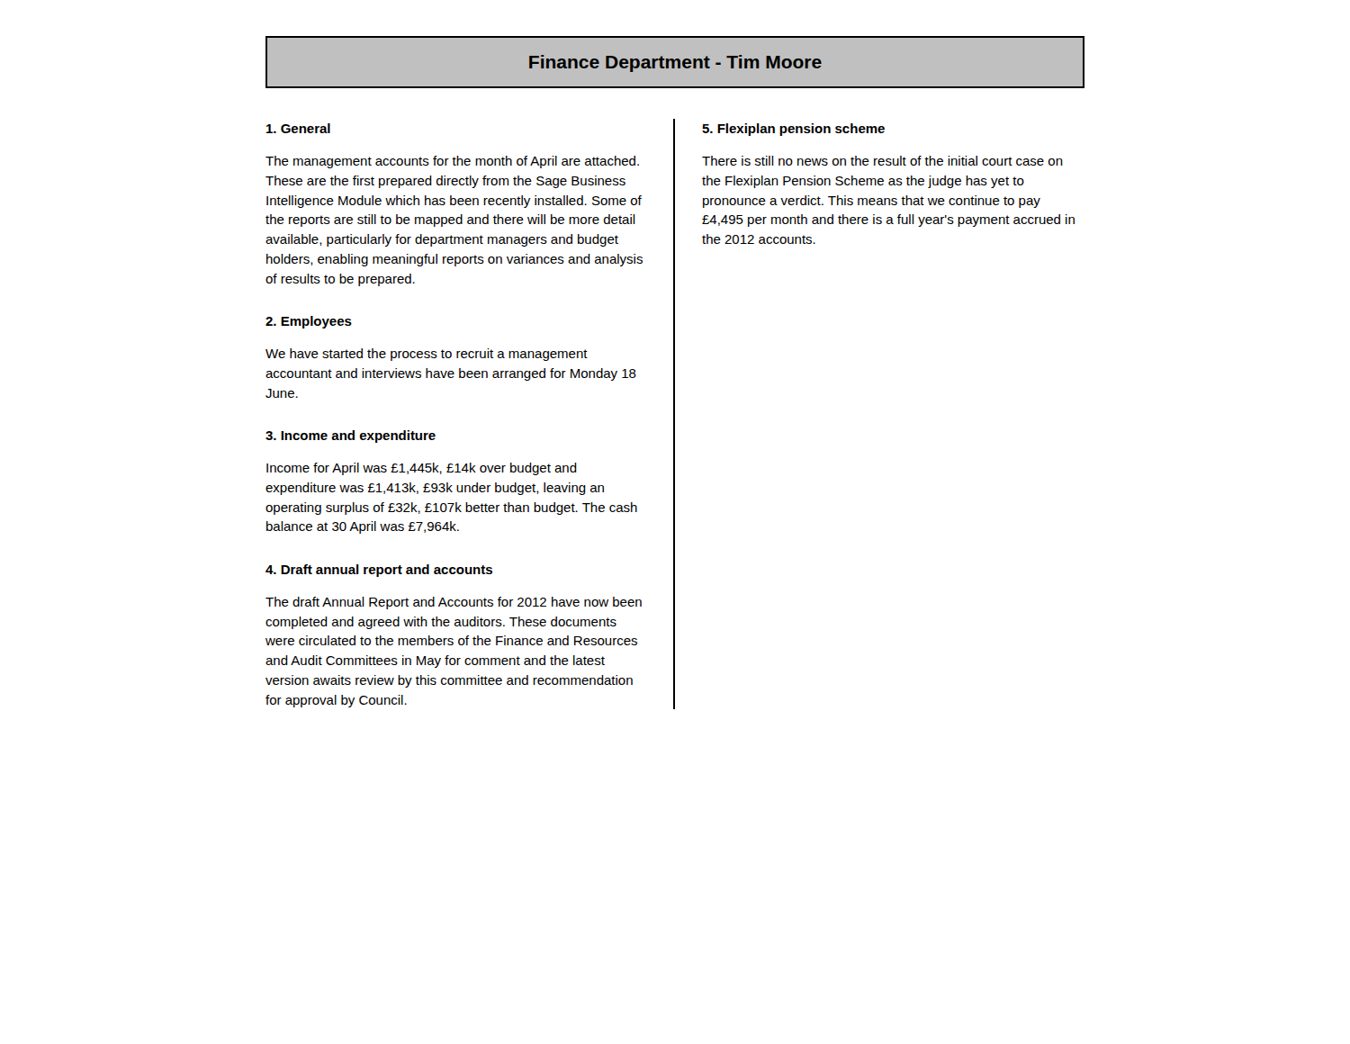Finance Department - Tim Moore
1. General
The management accounts for the month of April are attached. These are the first prepared directly from the Sage Business Intelligence Module which has been recently installed. Some of the reports are still to be mapped and there will be more detail available, particularly for department managers and budget holders, enabling meaningful reports on variances and analysis of results to be prepared.
2. Employees
We have started the process to recruit a management accountant and interviews have been arranged for Monday 18 June.
3. Income and expenditure
Income for April was £1,445k, £14k over budget and expenditure was £1,413k, £93k under budget, leaving an operating surplus of £32k, £107k better than budget. The cash balance at 30 April was £7,964k.
4. Draft annual report and accounts
The draft Annual Report and Accounts for 2012 have now been completed and agreed with the auditors. These documents were circulated to the members of the Finance and Resources and Audit Committees in May for comment and the latest version awaits review by this committee and recommendation for approval by Council.
5. Flexiplan pension scheme
There is still no news on the result of the initial court case on the Flexiplan Pension Scheme as the judge has yet to pronounce a verdict. This means that we continue to pay £4,495 per month and there is a full year's payment accrued in the 2012 accounts.